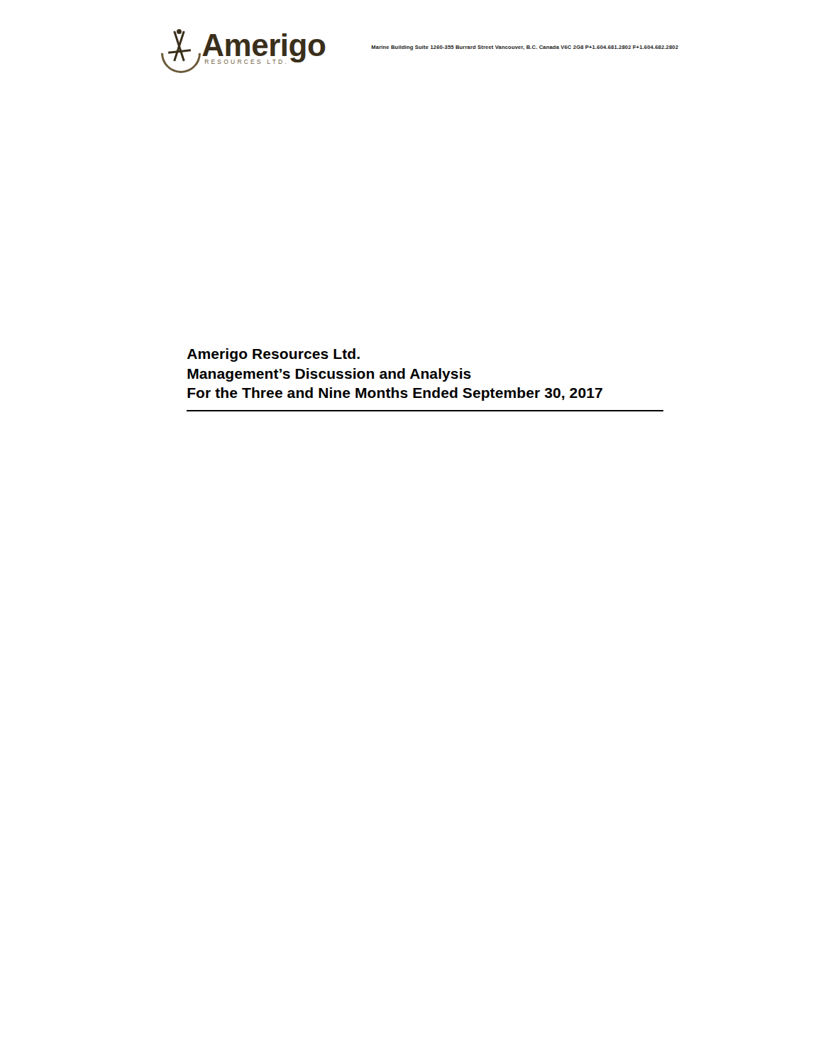Amerigo
RESOURCES LTD.
Marine Building Suite 1260-355 Burrard Street Vancouver, B.C. Canada V6C 2G8 P+1.604.681.2802 F+1.604.682.2802
Amerigo Resources Ltd.
Management’s Discussion and Analysis
For the Three and Nine Months Ended September 30, 2017